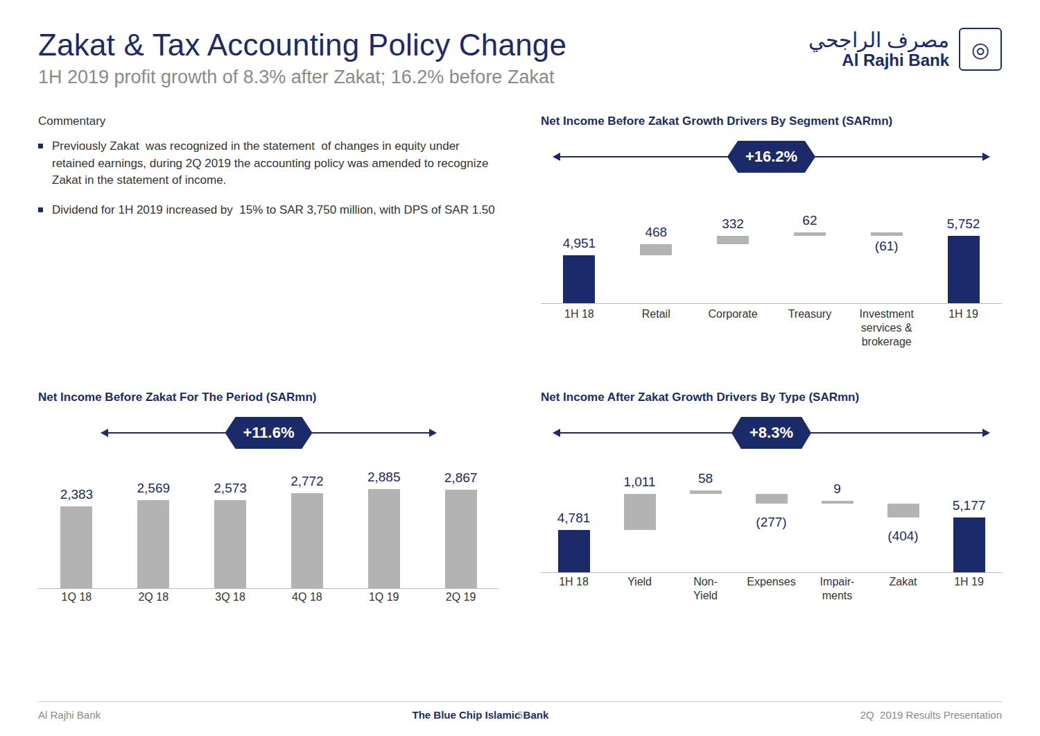Zakat & Tax Accounting Policy Change
1H 2019 profit growth of 8.3% after Zakat; 16.2% before Zakat
مصرف الراجحي
Al Rajhi Bank
◎
Commentary
Previously Zakat was recognized in the statement of changes in equity under retained earnings, during 2Q 2019 the accounting policy was amended to recognize Zakat in the statement of income.
Dividend for 1H 2019 increased by 15% to SAR 3,750 million, with DPS of SAR 1.50
Net Income Before Zakat Growth Drivers By Segment (SARmn)
+16.2%
4,951
468
332
62
0
(61)
5,752
1H 18 Retail Corporate Treasury Investment
services &
brokerage 1H 19
Net Income Before Zakat For The Period (SARmn)
+11.6%
2,383
2,569
2,573
2,772
2,885
2,867
1Q 18 2Q 18 3Q 18 4Q 18 1Q 19 2Q 19
Net Income After Zakat Growth Drivers By Type (SARmn)
+8.3%
4,781
1,011
58
0
(277)
9
0
(404)
5,177
1H 18 Yield Non-
Yield Expenses Impair-
ments Zakat 1H 19
Al Rajhi Bank
The Blue Chip Islamic Bank
5
2Q 2019 Results Presentation